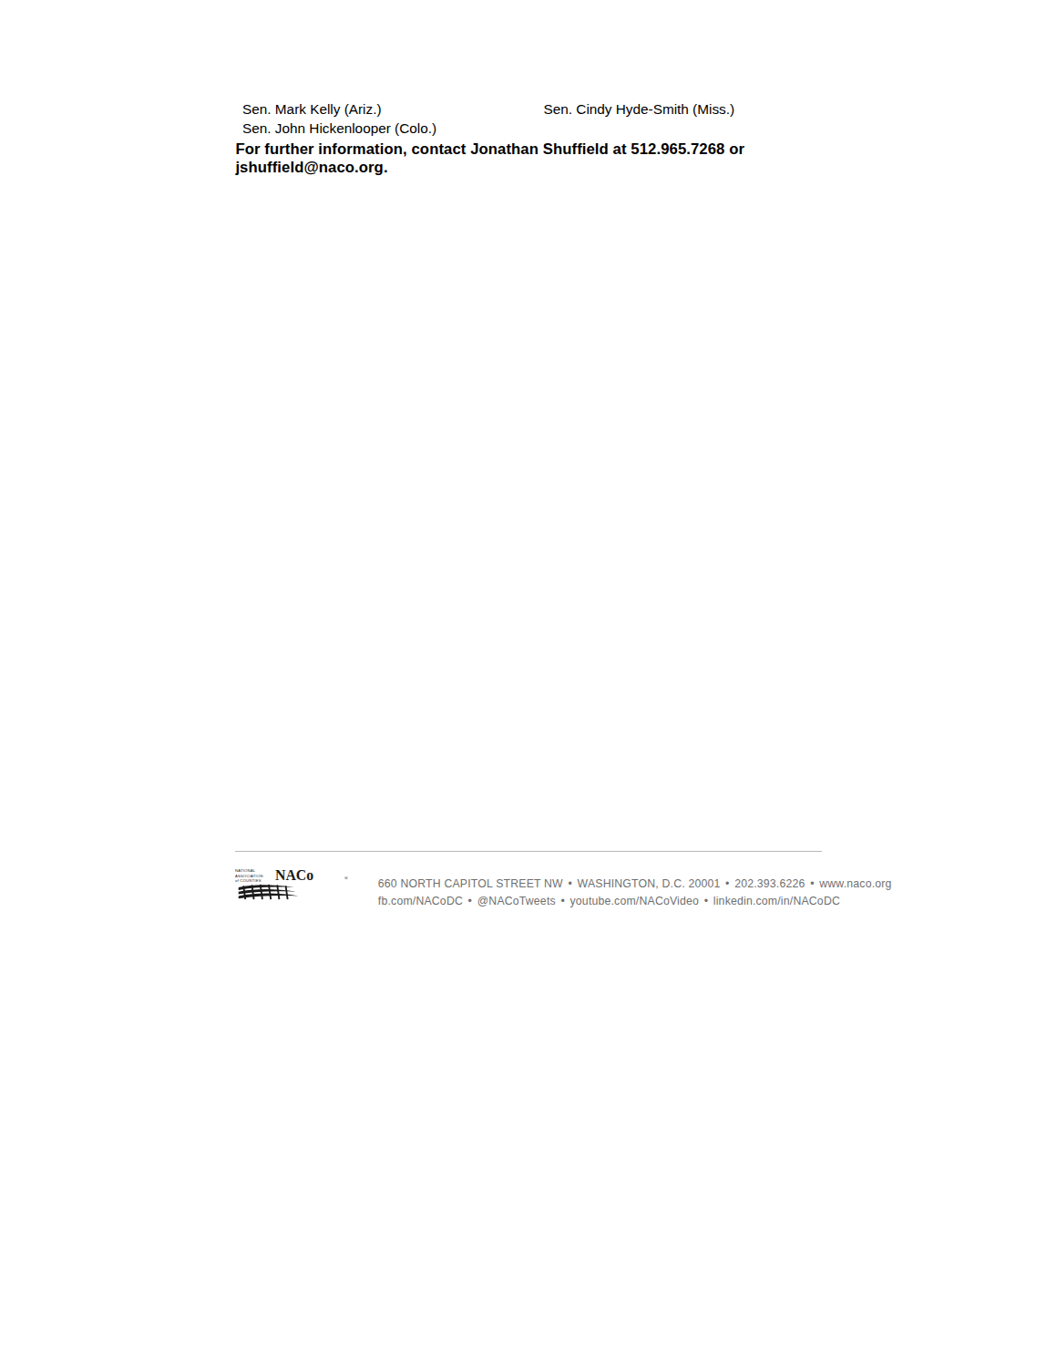Sen. Mark Kelly (Ariz.)
Sen. Cindy Hyde-Smith (Miss.)
Sen. John Hickenlooper (Colo.)
For further information, contact Jonathan Shuffield at 512.965.7268 or jshuffield@naco.org.
NATIONAL ASSOCIATION of COUNTIES NACo ®
660 NORTH CAPITOL STREET NW • WASHINGTON, D.C. 20001 • 202.393.6226 • www.naco.org
fb.com/NACoDC • @NACoTweets • youtube.com/NACoVideo • linkedin.com/in/NACoDC